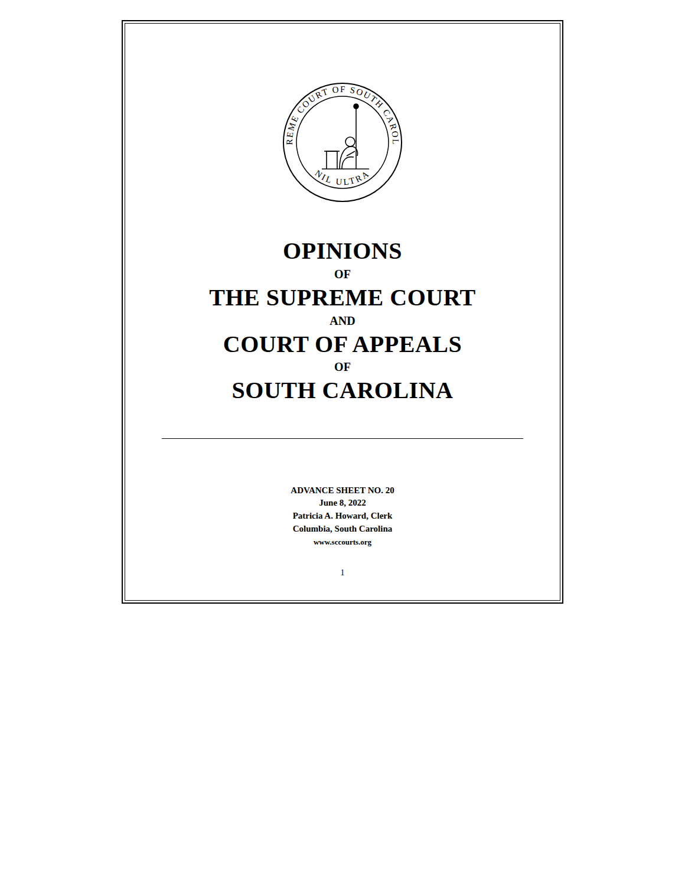SUPREME COURT OF SOUTH CAROLINA NIL ULTRA
OPINIONS
OF
THE SUPREME COURT
AND
COURT OF APPEALS
OF
SOUTH CAROLINA
ADVANCE SHEET NO. 20
June 8, 2022
Patricia A. Howard, Clerk
Columbia, South Carolina
www.sccourts.org
1